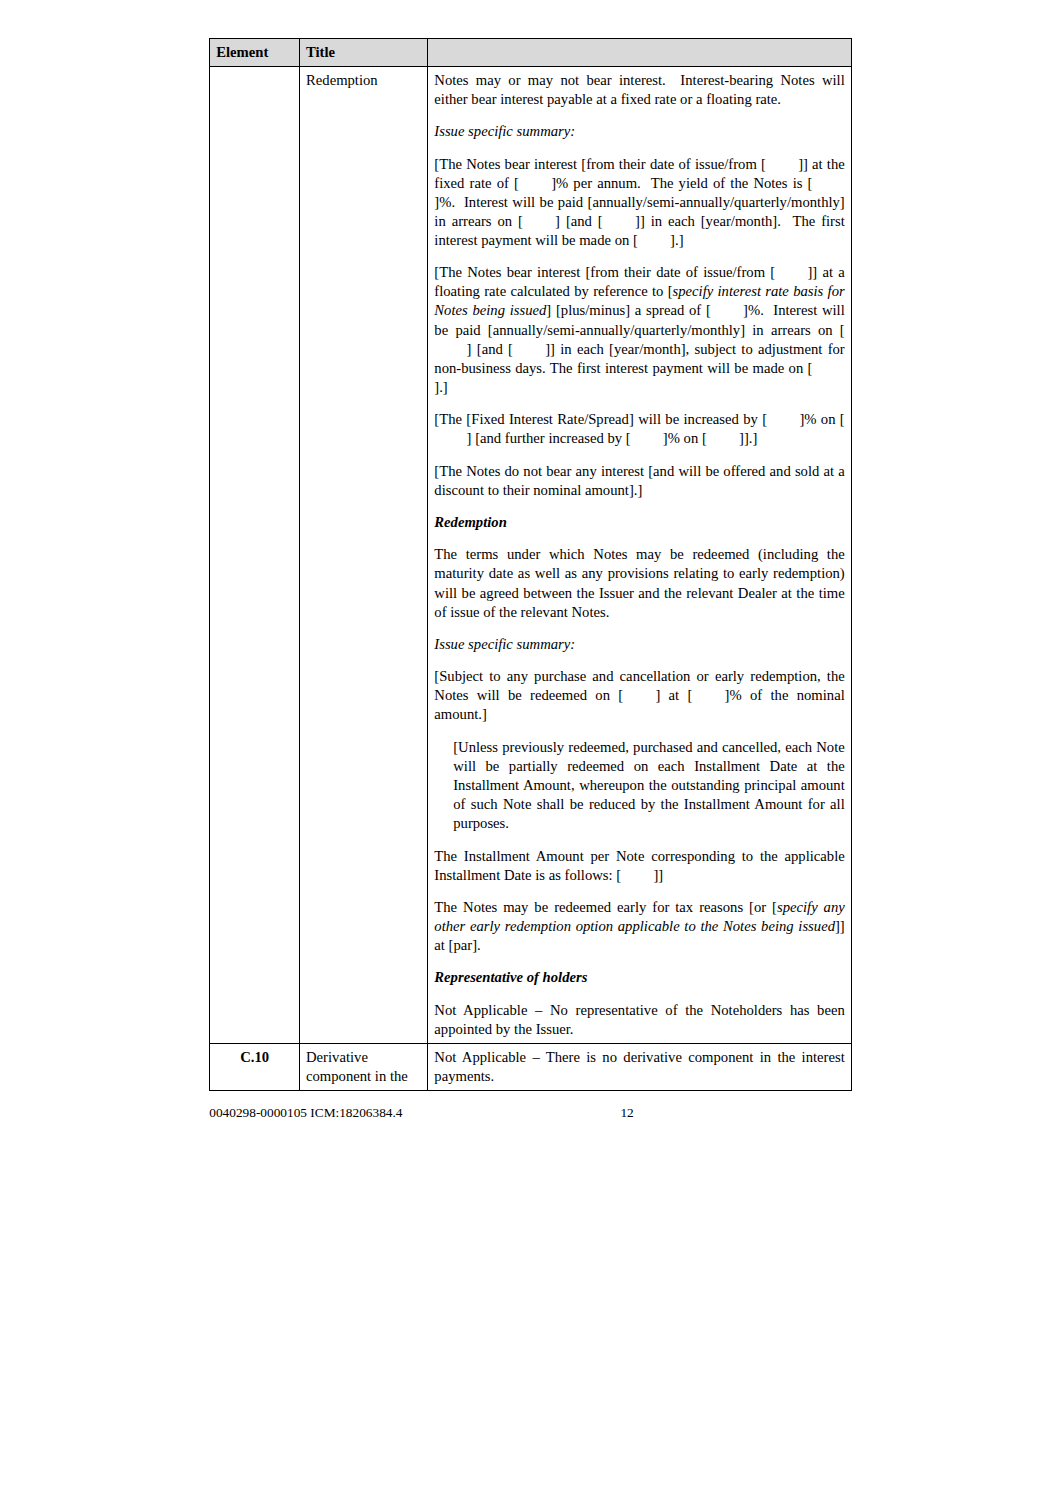| Element | Title | |
| --- | --- | --- |
| | Redemption | Notes may or may not bear interest. Interest-bearing Notes will either bear interest payable at a fixed rate or a floating rate. Issue specific summary: [The Notes bear interest [from their date of issue/from [ ]] at the fixed rate of [ ]% per annum. The yield of the Notes is [ ]%. Interest will be paid [annually/semi-annually/quarterly/monthly] in arrears on [ ] [and [ ]] in each [year/month]. The first interest payment will be made on [ ].] [The Notes bear interest [from their date of issue/from [ ]] at a floating rate calculated by reference to [ specify interest rate basis for Notes being issued ] [plus/minus] a spread of [ ]%. Interest will be paid [annually/semi-annually/quarterly/monthly] in arrears on [ ] [and [ ]] in each [year/month], subject to adjustment for non-business days. The first interest payment will be made on [ ].] [The [Fixed Interest Rate/Spread] will be increased by [ ]% on [ ] [and further increased by [ ]% on [ ]].] [The Notes do not bear any interest [and will be offered and sold at a discount to their nominal amount].] Redemption The terms under which Notes may be redeemed (including the maturity date as well as any provisions relating to early redemption) will be agreed between the Issuer and the relevant Dealer at the time of issue of the relevant Notes. Issue specific summary: [Subject to any purchase and cancellation or early redemption, the Notes will be redeemed on [ ] at [ ]% of the nominal amount.] [Unless previously redeemed, purchased and cancelled, each Note will be partially redeemed on each Installment Date at the Installment Amount, whereupon the outstanding principal amount of such Note shall be reduced by the Installment Amount for all purposes. The Installment Amount per Note corresponding to the applicable Installment Date is as follows: [ ]] The Notes may be redeemed early for tax reasons [or [ specify any other early redemption option applicable to the Notes being issued ]] at [par]. Representative of holders Not Applicable – No representative of the Noteholders has been appointed by the Issuer. |
| C.10 | Derivative component in the | Not Applicable – There is no derivative component in the interest payments. |
0040298-0000105 ICM:18206384.4
12